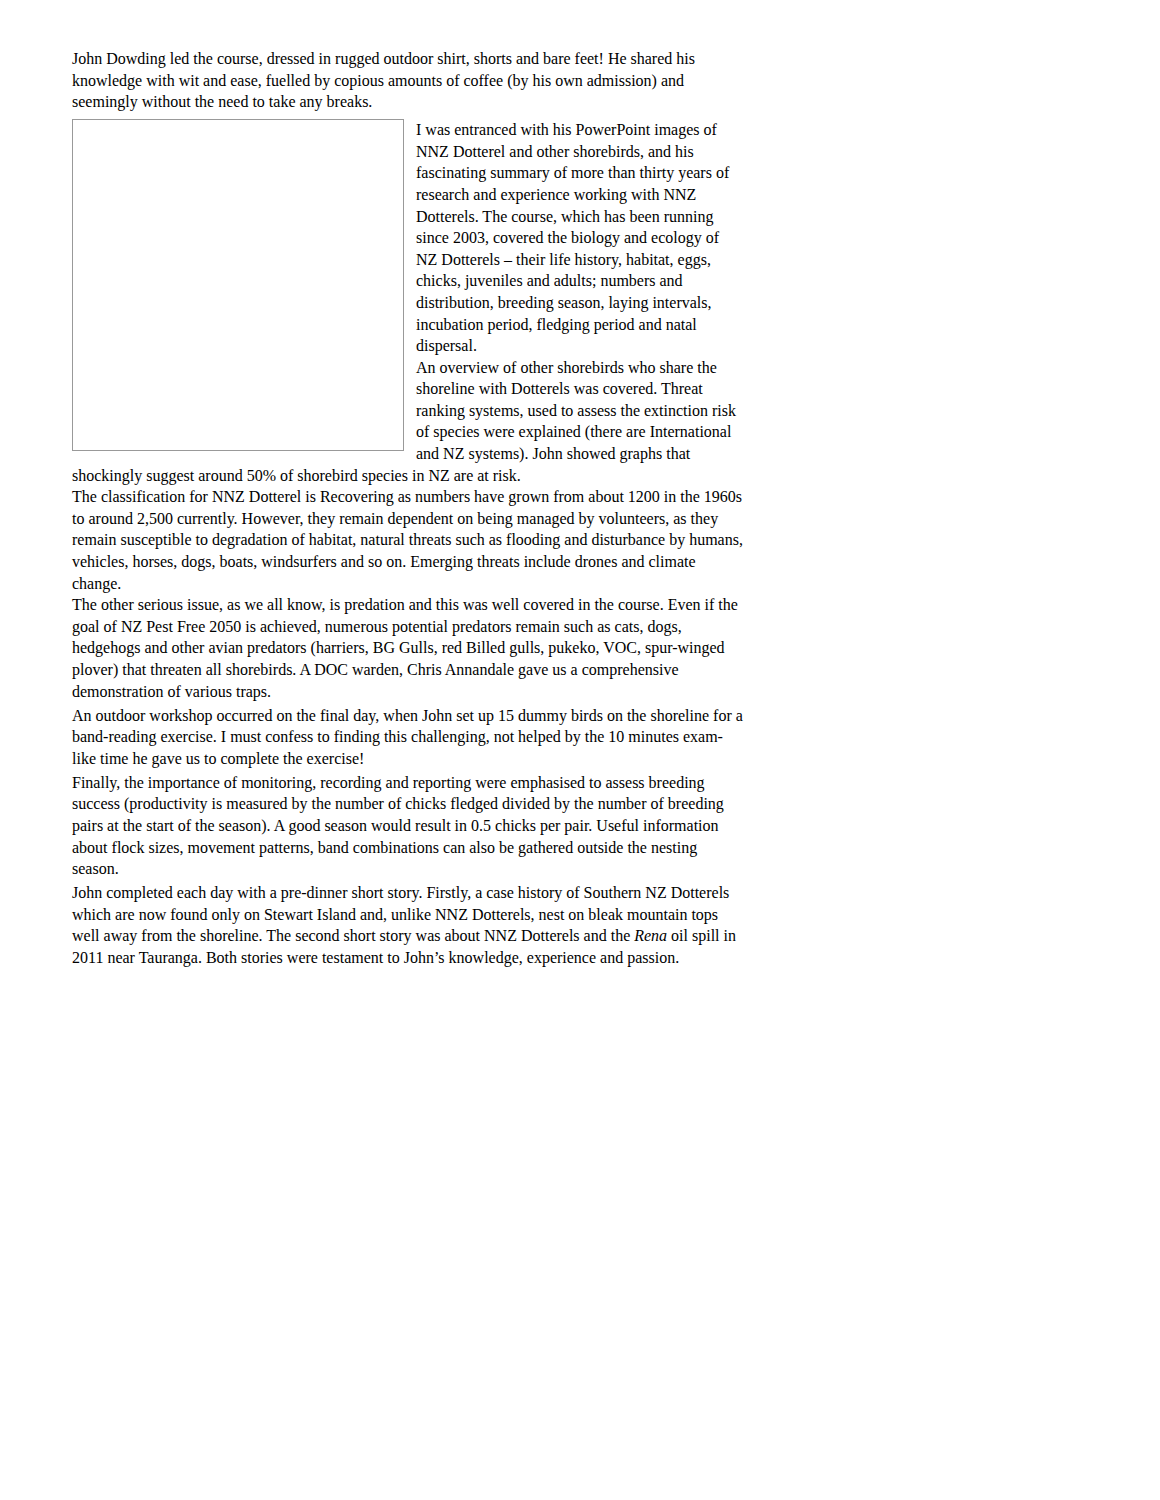John Dowding led the course, dressed in rugged outdoor shirt, shorts and bare feet! He shared his knowledge with wit and ease, fuelled by copious amounts of coffee (by his own admission) and seemingly without the need to take any breaks.
I was entranced with his PowerPoint images of NNZ Dotterel and other shorebirds, and his fascinating summary of more than thirty years of research and experience working with NNZ Dotterels. The course, which has been running since 2003, covered the biology and ecology of NZ Dotterels – their life history, habitat, eggs, chicks, juveniles and adults; numbers and distribution, breeding season, laying intervals, incubation period, fledging period and natal dispersal.
An overview of other shorebirds who share the shoreline with Dotterels was covered. Threat ranking systems, used to assess the extinction risk of species were explained (there are International and NZ systems). John showed graphs that shockingly suggest around 50% of shorebird species in NZ are at risk.
The classification for NNZ Dotterel is Recovering as numbers have grown from about 1200 in the 1960s to around 2,500 currently. However, they remain dependent on being managed by volunteers, as they remain susceptible to degradation of habitat, natural threats such as flooding and disturbance by humans, vehicles, horses, dogs, boats, windsurfers and so on. Emerging threats include drones and climate change.
The other serious issue, as we all know, is predation and this was well covered in the course. Even if the goal of NZ Pest Free 2050 is achieved, numerous potential predators remain such as cats, dogs, hedgehogs and other avian predators (harriers, BG Gulls, red Billed gulls, pukeko, VOC, spur-winged plover) that threaten all shorebirds. A DOC warden, Chris Annandale gave us a comprehensive demonstration of various traps.
An outdoor workshop occurred on the final day, when John set up 15 dummy birds on the shoreline for a band-reading exercise. I must confess to finding this challenging, not helped by the 10 minutes exam-like time he gave us to complete the exercise!
Finally, the importance of monitoring, recording and reporting were emphasised to assess breeding success (productivity is measured by the number of chicks fledged divided by the number of breeding pairs at the start of the season). A good season would result in 0.5 chicks per pair. Useful information about flock sizes, movement patterns, band combinations can also be gathered outside the nesting season.
John completed each day with a pre-dinner short story. Firstly, a case history of Southern NZ Dotterels which are now found only on Stewart Island and, unlike NNZ Dotterels, nest on bleak mountain tops well away from the shoreline. The second short story was about NNZ Dotterels and the Rena oil spill in 2011 near Tauranga. Both stories were testament to John’s knowledge, experience and passion.